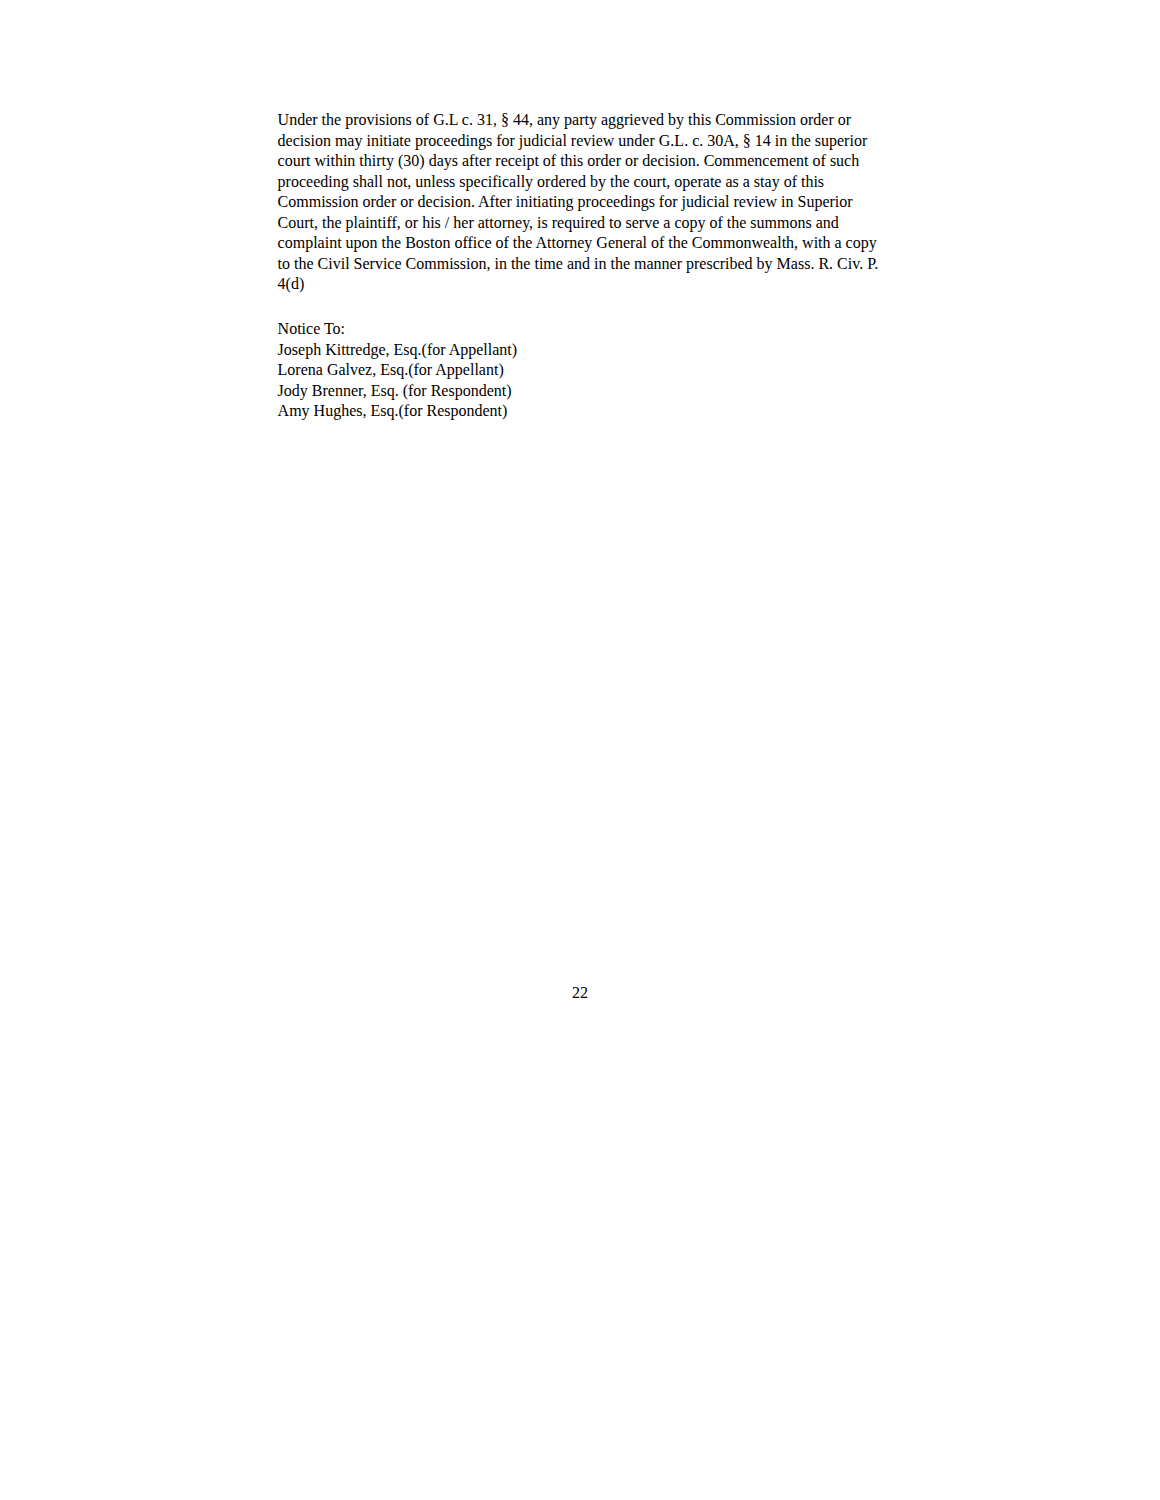Under the provisions of G.L c. 31, § 44, any party aggrieved by this Commission order or decision may initiate proceedings for judicial review under G.L. c. 30A, § 14 in the superior court within thirty (30) days after receipt of this order or decision. Commencement of such proceeding shall not, unless specifically ordered by the court, operate as a stay of this Commission order or decision. After initiating proceedings for judicial review in Superior Court, the plaintiff, or his / her attorney, is required to serve a copy of the summons and complaint upon the Boston office of the Attorney General of the Commonwealth, with a copy to the Civil Service Commission, in the time and in the manner prescribed by Mass. R. Civ. P. 4(d)
Notice To:
Joseph Kittredge, Esq.(for Appellant)
Lorena Galvez, Esq.(for Appellant)
Jody Brenner, Esq. (for Respondent)
Amy Hughes, Esq.(for Respondent)
22